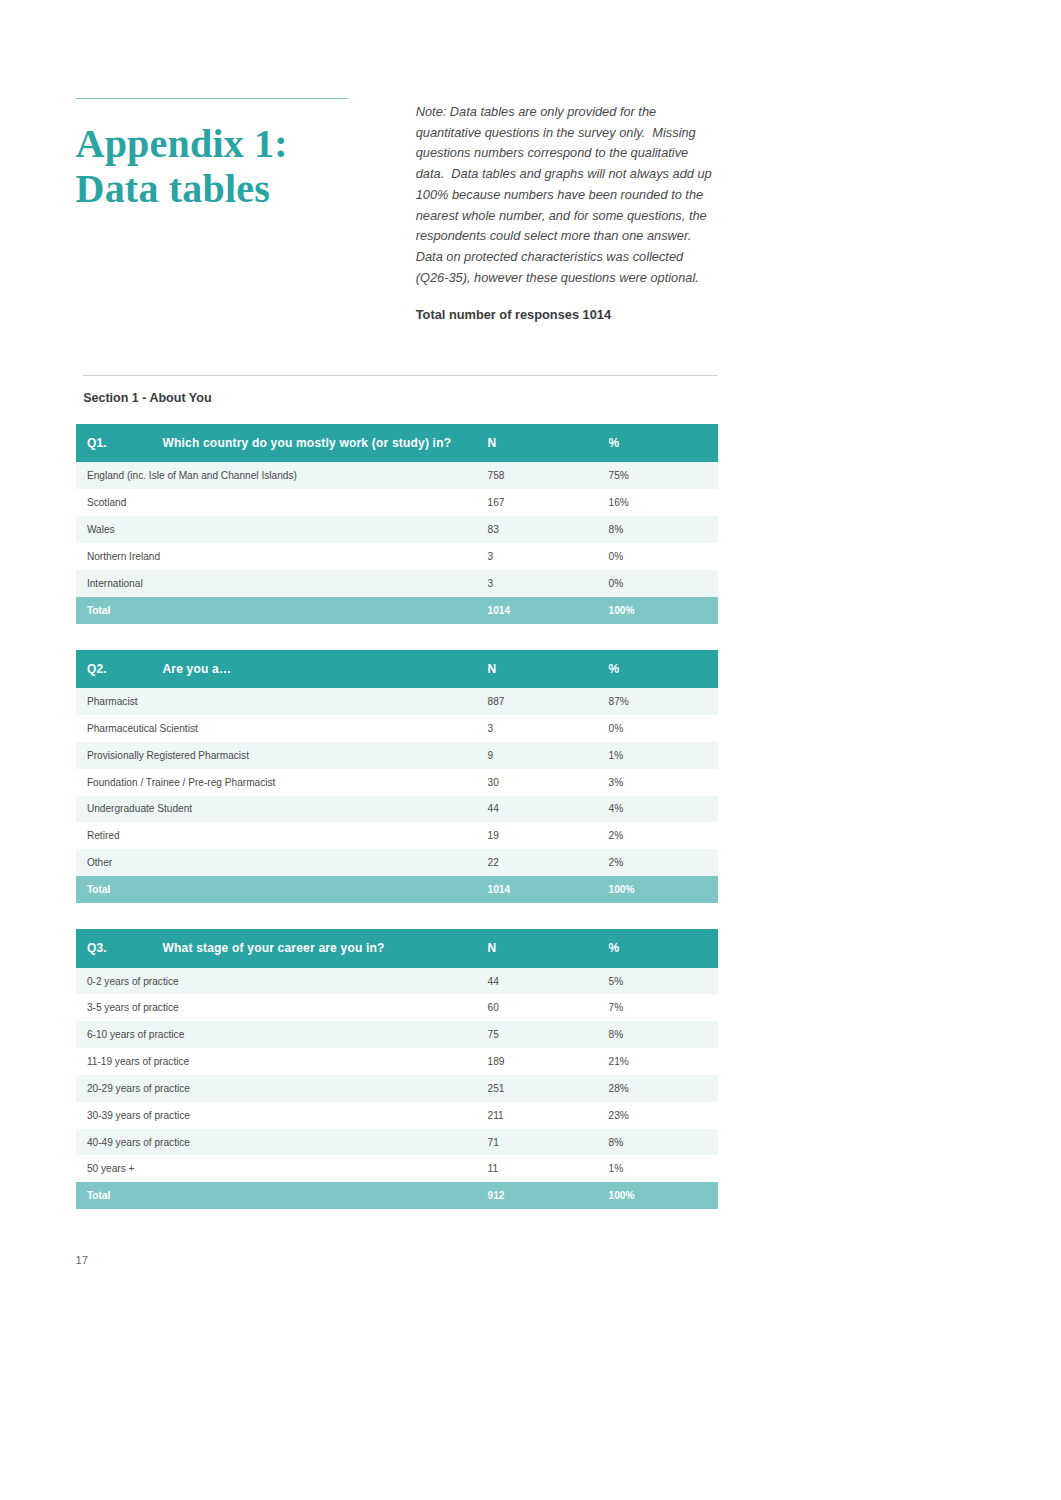Appendix 1:
Data tables
Note: Data tables are only provided for the quantitative questions in the survey only. Missing questions numbers correspond to the qualitative data. Data tables and graphs will not always add up 100% because numbers have been rounded to the nearest whole number, and for some questions, the respondents could select more than one answer. Data on protected characteristics was collected (Q26-35), however these questions were optional.
Total number of responses 1014
Section 1 - About You
| Q1. | Which country do you mostly work (or study) in? | N | % |
| --- | --- | --- | --- |
| England (inc. Isle of Man and Channel Islands) | 758 | 75% |
| Scotland | 167 | 16% |
| Wales | 83 | 8% |
| Northern Ireland | 3 | 0% |
| International | 3 | 0% |
| Total | 1014 | 100% |
| Q2. | Are you a… | N | % |
| --- | --- | --- | --- |
| Pharmacist | 887 | 87% |
| Pharmaceutical Scientist | 3 | 0% |
| Provisionally Registered Pharmacist | 9 | 1% |
| Foundation / Trainee / Pre-reg Pharmacist | 30 | 3% |
| Undergraduate Student | 44 | 4% |
| Retired | 19 | 2% |
| Other | 22 | 2% |
| Total | 1014 | 100% |
| Q3. | What stage of your career are you in? | N | % |
| --- | --- | --- | --- |
| 0-2 years of practice | 44 | 5% |
| 3-5 years of practice | 60 | 7% |
| 6-10 years of practice | 75 | 8% |
| 11-19 years of practice | 189 | 21% |
| 20-29 years of practice | 251 | 28% |
| 30-39 years of practice | 211 | 23% |
| 40-49 years of practice | 71 | 8% |
| 50 years + | 11 | 1% |
| Total | 912 | 100% |
17